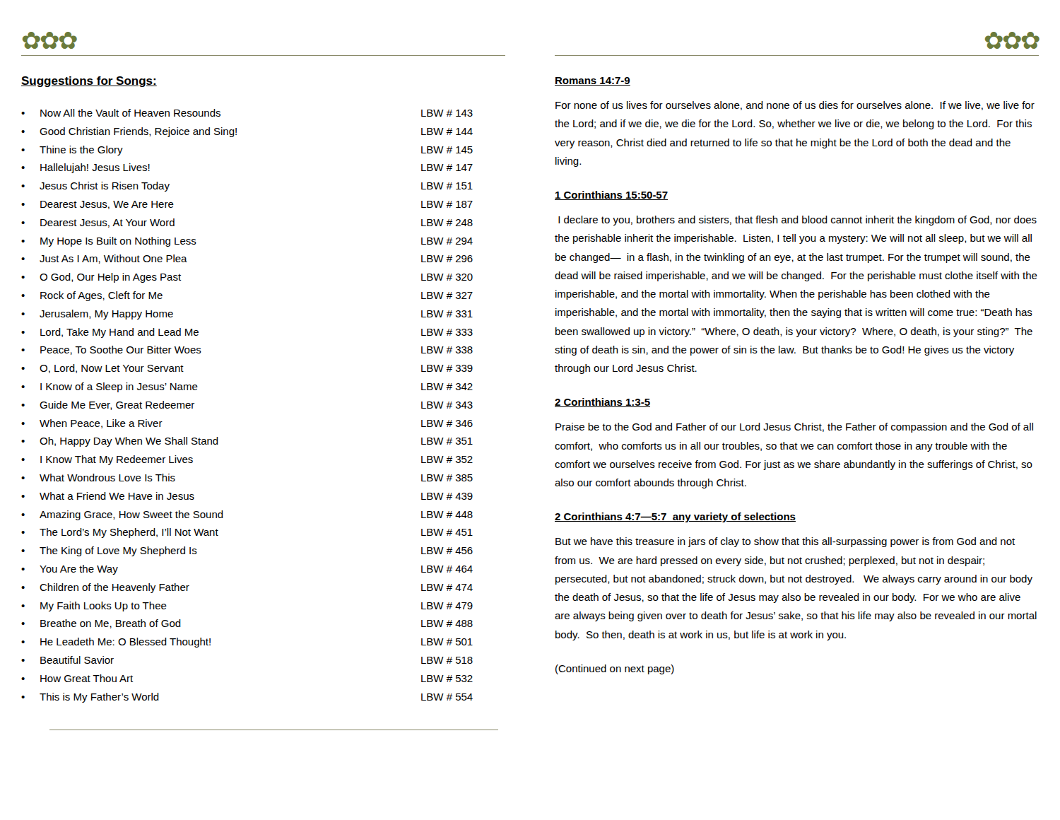✿✿✿
Suggestions for Songs:
•Now All the Vault of Heaven Resounds LBW # 143
•Good Christian Friends, Rejoice and Sing!LBW # 144
•Thine is the Glory LBW # 145
•Hallelujah! Jesus Lives!LBW # 147
•Jesus Christ is Risen Today LBW # 151
•Dearest Jesus, We Are Here LBW # 187
•Dearest Jesus, At Your Word LBW # 248
•My Hope Is Built on Nothing Less LBW # 294
•Just As I Am, Without One Plea LBW # 296
•O God, Our Help in Ages Past LBW # 320
•Rock of Ages, Cleft for Me LBW # 327
•Jerusalem, My Happy Home LBW # 331
•Lord, Take My Hand and Lead Me LBW # 333
•Peace, To Soothe Our Bitter Woes LBW # 338
•O, Lord, Now Let Your Servant LBW # 339
•I Know of a Sleep in Jesus’ Name LBW # 342
•Guide Me Ever, Great Redeemer LBW # 343
•When Peace, Like a River LBW # 346
•Oh, Happy Day When We Shall Stand LBW # 351
•I Know That My Redeemer Lives LBW # 352
•What Wondrous Love Is This LBW # 385
•What a Friend We Have in Jesus LBW # 439
•Amazing Grace, How Sweet the Sound LBW # 448
•The Lord’s My Shepherd, I’ll Not Want LBW # 451
•The King of Love My Shepherd Is LBW # 456
•You Are the Way LBW # 464
•Children of the Heavenly Father LBW # 474
•My Faith Looks Up to Thee LBW # 479
•Breathe on Me, Breath of God LBW # 488
•He Leadeth Me: O Blessed Thought!LBW # 501
•Beautiful Savior LBW # 518
•How Great Thou Art LBW # 532
•This is My Father’s World LBW # 554
✿✿✿
Romans 14:7-9
For none of us lives for ourselves alone, and none of us dies for ourselves alone. If we live, we live for the Lord; and if we die, we die for the Lord. So, whether we live or die, we belong to the Lord. For this very reason, Christ died and returned to life so that he might be the Lord of both the dead and the living.
1 Corinthians 15:50-57
I declare to you, brothers and sisters, that flesh and blood cannot inherit the kingdom of God, nor does the perishable inherit the imperishable. Listen, I tell you a mystery: We will not all sleep, but we will all be changed— in a flash, in the twinkling of an eye, at the last trumpet. For the trumpet will sound, the dead will be raised imperishable, and we will be changed. For the perishable must clothe itself with the imperishable, and the mortal with immortality. When the perishable has been clothed with the imperishable, and the mortal with immortality, then the saying that is written will come true: “Death has been swallowed up in victory.” “Where, O death, is your victory? Where, O death, is your sting?” The sting of death is sin, and the power of sin is the law. But thanks be to God! He gives us the victory through our Lord Jesus Christ.
2 Corinthians 1:3-5
Praise be to the God and Father of our Lord Jesus Christ, the Father of compassion and the God of all comfort, who comforts us in all our troubles, so that we can comfort those in any trouble with the comfort we ourselves receive from God. For just as we share abundantly in the sufferings of Christ, so also our comfort abounds through Christ.
2 Corinthians 4:7—5:7 any variety of selections
But we have this treasure in jars of clay to show that this all-surpassing power is from God and not from us. We are hard pressed on every side, but not crushed; perplexed, but not in despair; persecuted, but not abandoned; struck down, but not destroyed. We always carry around in our body the death of Jesus, so that the life of Jesus may also be revealed in our body. For we who are alive are always being given over to death for Jesus’ sake, so that his life may also be revealed in our mortal body. So then, death is at work in us, but life is at work in you.
(Continued on next page)